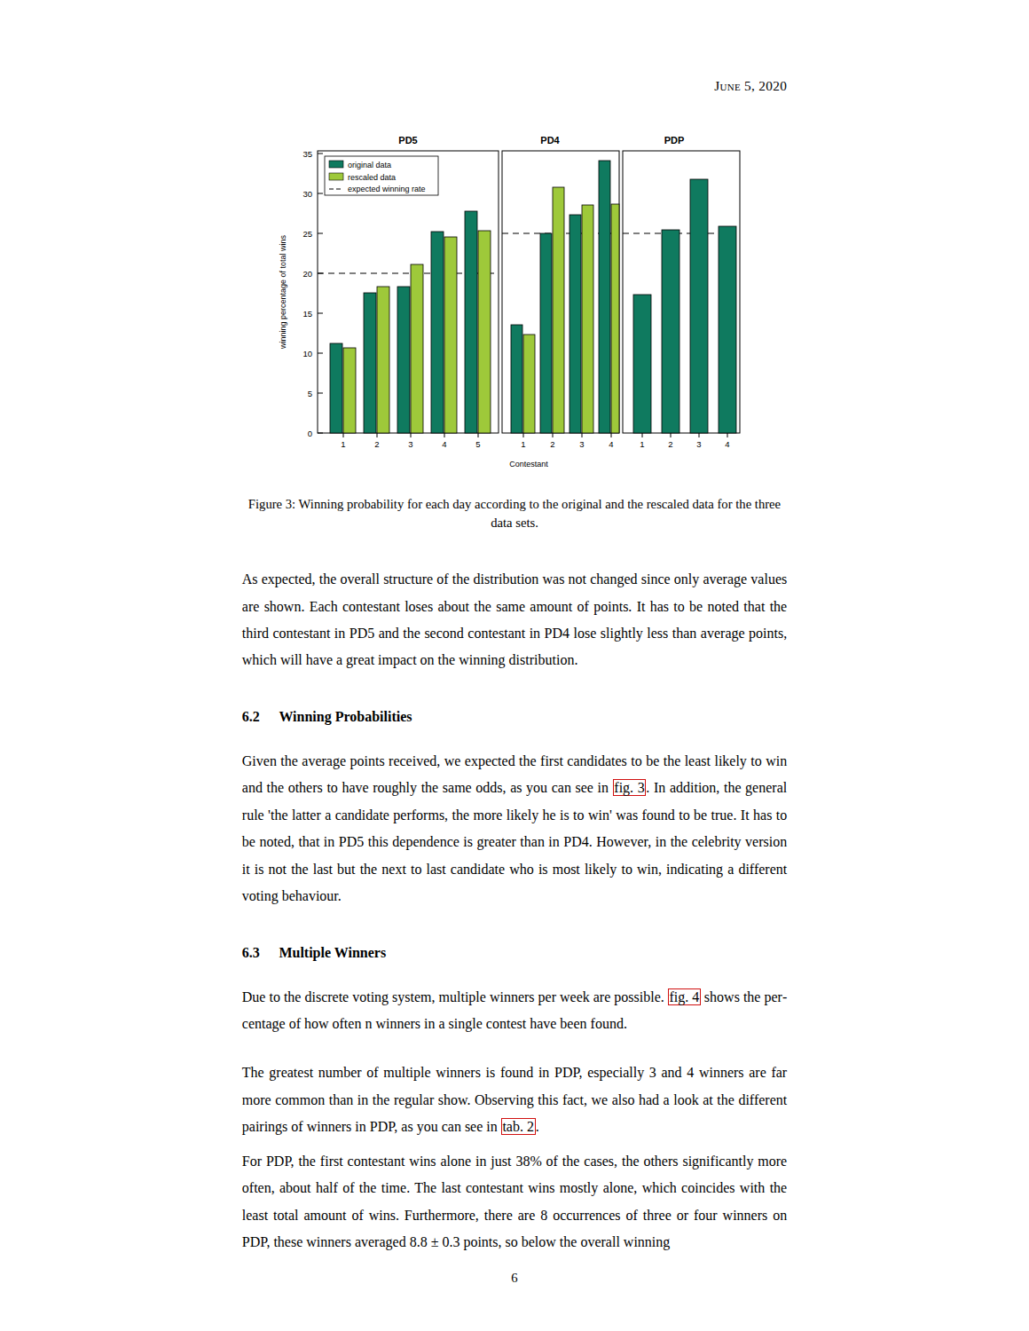June 5, 2020
PD5 PD4 PDP winning percentage of total wins 35 30 25 20 15 10 5 0 1 2 3 4 5 1 2 3 4 1 2 3 4 Contestant original data rescaled data expected winning rate
Figure 3: Winning probability for each day according to the original and the rescaled data for the three data sets.
As expected, the overall structure of the distribution was not changed since only average values are shown. Each contestant loses about the same amount of points. It has to be noted that the third contestant in PD5 and the second contestant in PD4 lose slightly less than average points, which will have a great impact on the winning distribution.
6.2 Winning Probabilities
Given the average points received, we expected the first candidates to be the least likely to win and the others to have roughly the same odds, as you can see in fig. 3. In addition, the general rule 'the latter a candidate performs, the more likely he is to win' was found to be true. It has to be noted, that in PD5 this dependence is greater than in PD4. However, in the celebrity version it is not the last but the next to last candidate who is most likely to win, indicating a different voting behaviour.
6.3 Multiple Winners
Due to the discrete voting system, multiple winners per week are possible. fig. 4 shows the percentage of how often n winners in a single contest have been found.
The greatest number of multiple winners is found in PDP, especially 3 and 4 winners are far more common than in the regular show. Observing this fact, we also had a look at the different pairings of winners in PDP, as you can see in tab. 2.
For PDP, the first contestant wins alone in just 38% of the cases, the others significantly more often, about half of the time. The last contestant wins mostly alone, which coincides with the least total amount of wins. Furthermore, there are 8 occurrences of three or four winners on PDP, these winners averaged 8.8 ± 0.3 points, so below the overall winning
6